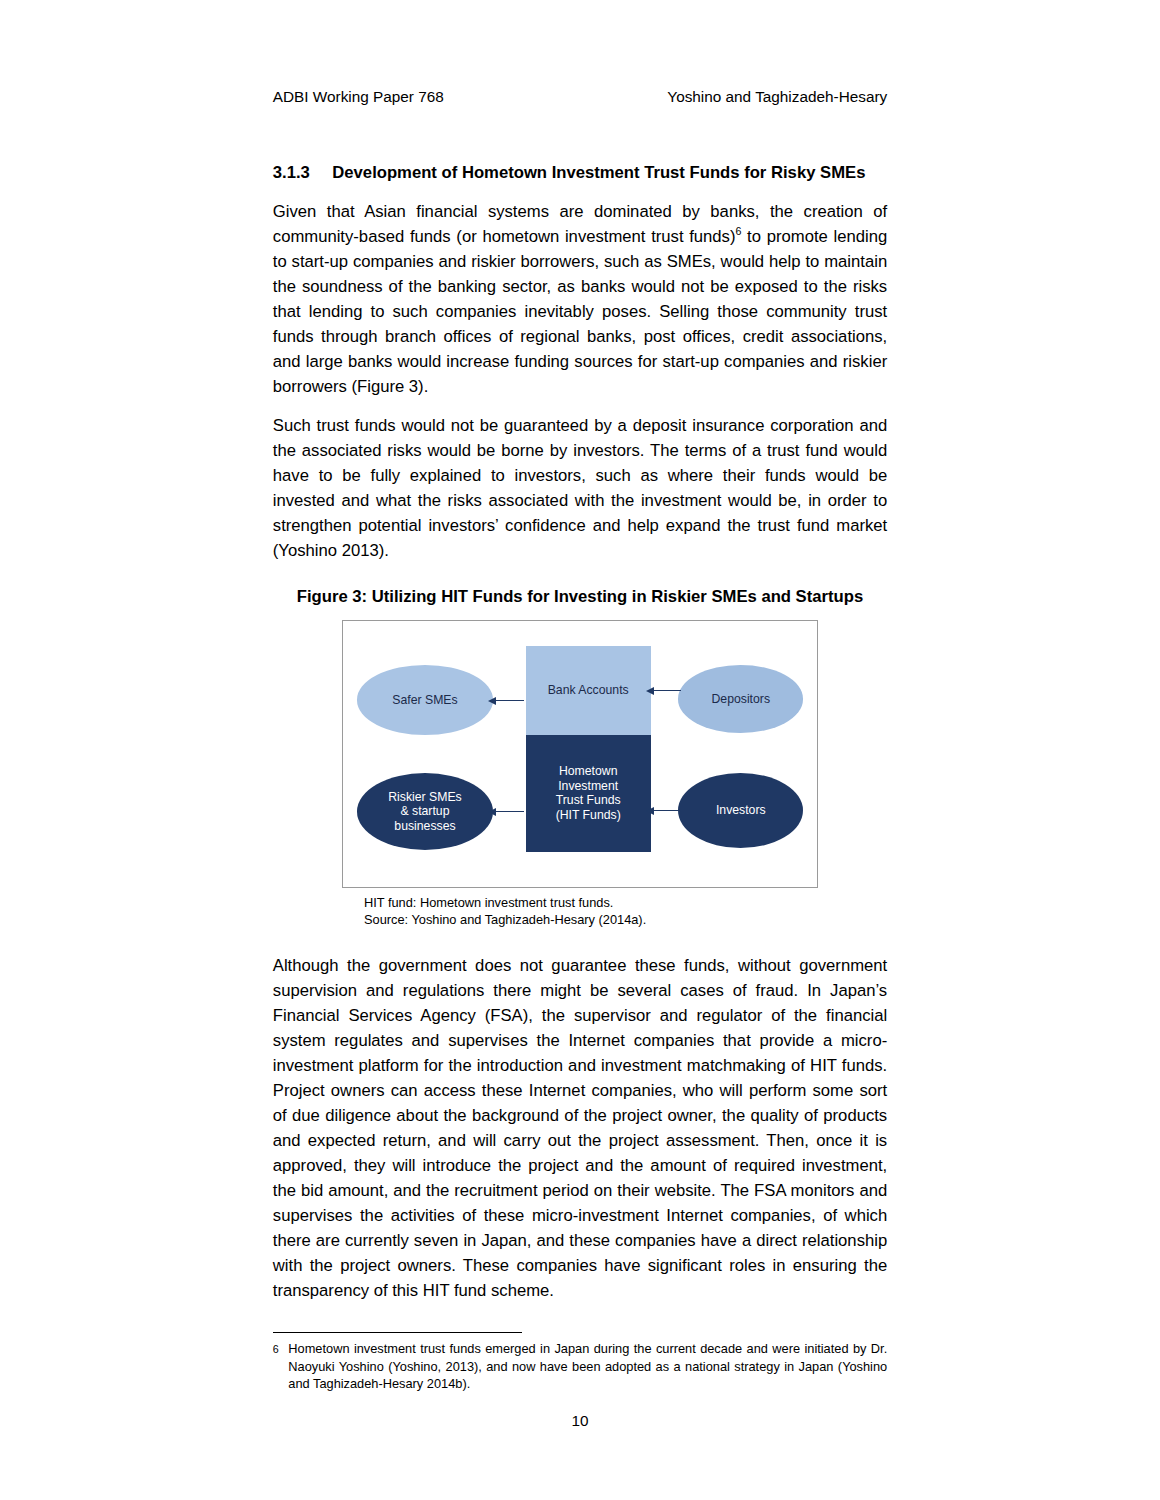ADBI Working Paper 768 Yoshino and Taghizadeh-Hesary
3.1.3 Development of Hometown Investment Trust Funds for Risky SMEs
Given that Asian financial systems are dominated by banks, the creation of community-based funds (or hometown investment trust funds)6 to promote lending to start-up companies and riskier borrowers, such as SMEs, would help to maintain the soundness of the banking sector, as banks would not be exposed to the risks that lending to such companies inevitably poses. Selling those community trust funds through branch offices of regional banks, post offices, credit associations, and large banks would increase funding sources for start-up companies and riskier borrowers (Figure 3).
Such trust funds would not be guaranteed by a deposit insurance corporation and the associated risks would be borne by investors. The terms of a trust fund would have to be fully explained to investors, such as where their funds would be invested and what the risks associated with the investment would be, in order to strengthen potential investors’ confidence and help expand the trust fund market (Yoshino 2013).
Figure 3: Utilizing HIT Funds for Investing in Riskier SMEs and Startups
Safer SMEs
Riskier SMEs
& startup
businesses
Bank Accounts
Hometown
Investment
Trust Funds
(HIT Funds)
Depositors
Investors
HIT fund: Hometown investment trust funds.
Source: Yoshino and Taghizadeh-Hesary (2014a).
Although the government does not guarantee these funds, without government supervision and regulations there might be several cases of fraud. In Japan’s Financial Services Agency (FSA), the supervisor and regulator of the financial system regulates and supervises the Internet companies that provide a micro-investment platform for the introduction and investment matchmaking of HIT funds. Project owners can access these Internet companies, who will perform some sort of due diligence about the background of the project owner, the quality of products and expected return, and will carry out the project assessment. Then, once it is approved, they will introduce the project and the amount of required investment, the bid amount, and the recruitment period on their website. The FSA monitors and supervises the activities of these micro-investment Internet companies, of which there are currently seven in Japan, and these companies have a direct relationship with the project owners. These companies have significant roles in ensuring the transparency of this HIT fund scheme.
6
Hometown investment trust funds emerged in Japan during the current decade and were initiated by Dr. Naoyuki Yoshino (Yoshino, 2013), and now have been adopted as a national strategy in Japan (Yoshino and Taghizadeh-Hesary 2014b).
10